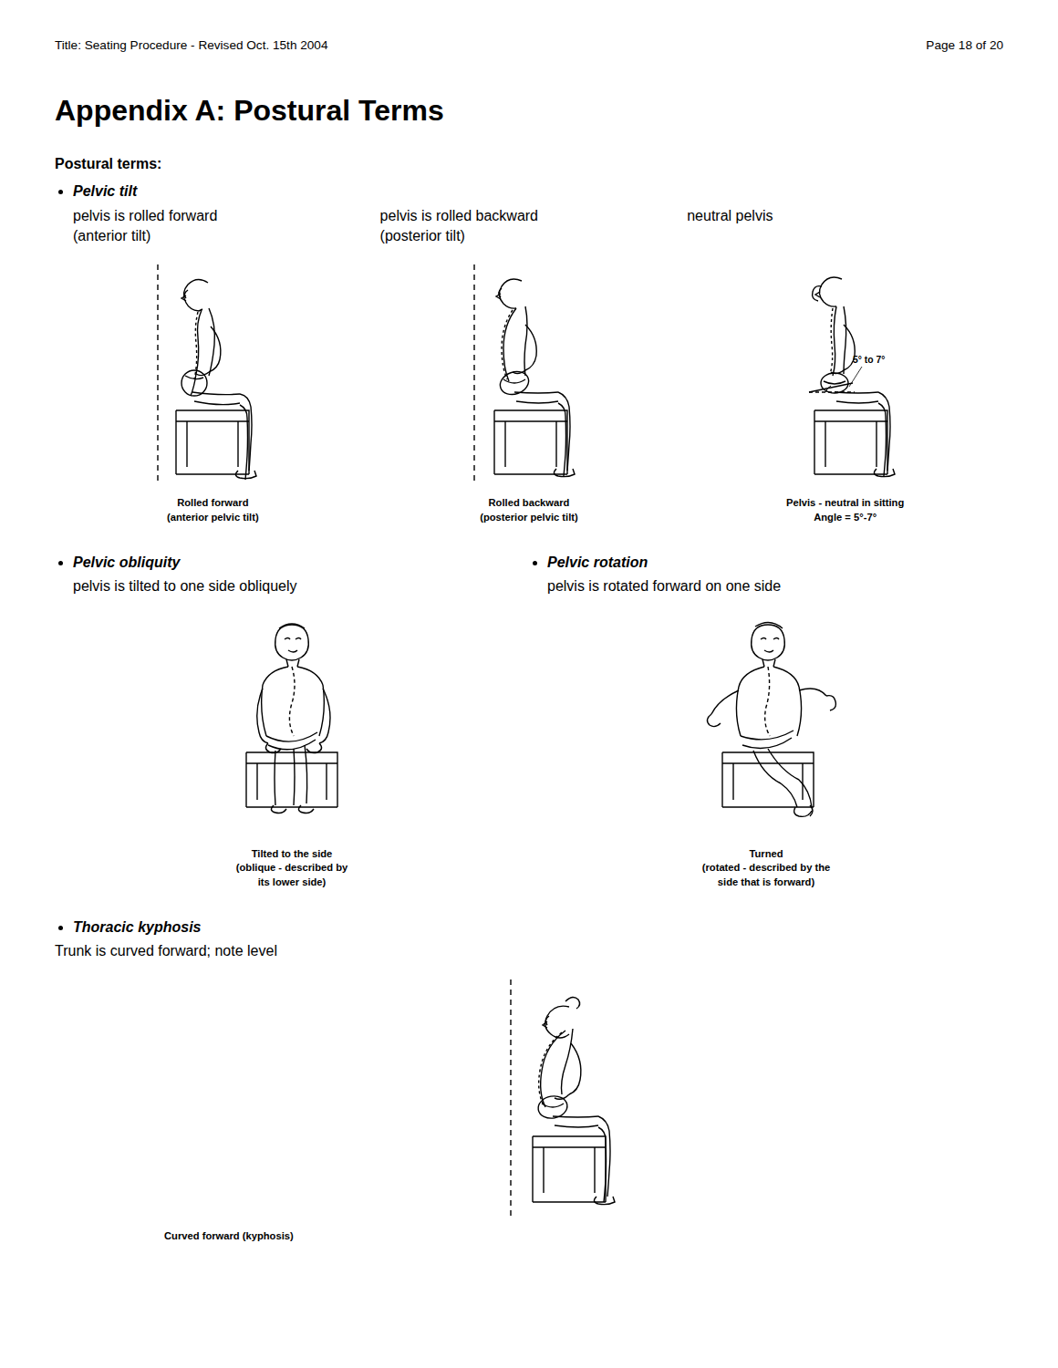Title: Seating Procedure - Revised Oct. 15th 2004 Page 18 of 20
Appendix A: Postural Terms
Postural terms:
Pelvic tilt
pelvis is rolled forward
(anterior tilt)
pelvis is rolled backward
(posterior tilt)
neutral pelvis
Rolled forward
(anterior pelvic tilt)
Rolled backward
(posterior pelvic tilt)
5° to 7°
Pelvis - neutral in sitting
Angle = 5°-7°
Pelvic obliquity
pelvis is tilted to one side obliquely
Tilted to the side
(oblique - described by
its lower side)
Pelvic rotation
pelvis is rotated forward on one side
Turned
(rotated - described by the
side that is forward)
Thoracic kyphosis
Trunk is curved forward; note level
Curved forward (kyphosis)